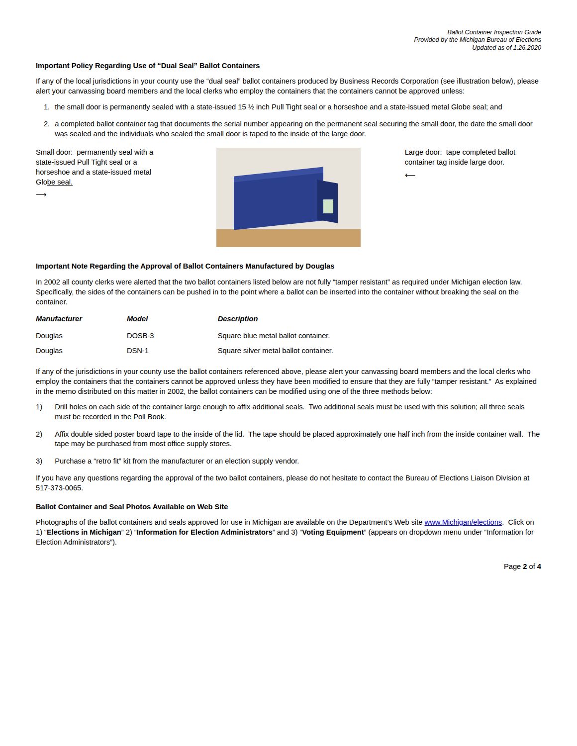Ballot Container Inspection Guide
Provided by the Michigan Bureau of Elections
Updated as of 1.26.2020
Important Policy Regarding Use of “Dual Seal” Ballot Containers
If any of the local jurisdictions in your county use the “dual seal” ballot containers produced by Business Records Corporation (see illustration below), please alert your canvassing board members and the local clerks who employ the containers that the containers cannot be approved unless:
the small door is permanently sealed with a state-issued 15 ½ inch Pull Tight seal or a horseshoe and a state-issued metal Globe seal; and
a completed ballot container tag that documents the serial number appearing on the permanent seal securing the small door, the date the small door was sealed and the individuals who sealed the small door is taped to the inside of the large door.
Small door: permanently seal with a state-issued Pull Tight seal or a horseshoe and a state-issued metal Globe seal.
⟶
Large door: tape completed ballot container tag inside large door.
⟵
Important Note Regarding the Approval of Ballot Containers Manufactured by Douglas
In 2002 all county clerks were alerted that the two ballot containers listed below are not fully “tamper resistant” as required under Michigan election law. Specifically, the sides of the containers can be pushed in to the point where a ballot can be inserted into the container without breaking the seal on the container.
| Manufacturer | Model | Description |
| --- | --- | --- |
| Douglas | DOSB-3 | Square blue metal ballot container. |
| Douglas | DSN-1 | Square silver metal ballot container. |
If any of the jurisdictions in your county use the ballot containers referenced above, please alert your canvassing board members and the local clerks who employ the containers that the containers cannot be approved unless they have been modified to ensure that they are fully “tamper resistant.” As explained in the memo distributed on this matter in 2002, the ballot containers can be modified using one of the three methods below:
Drill holes on each side of the container large enough to affix additional seals. Two additional seals must be used with this solution; all three seals must be recorded in the Poll Book.
Affix double sided poster board tape to the inside of the lid. The tape should be placed approximately one half inch from the inside container wall. The tape may be purchased from most office supply stores.
Purchase a “retro fit” kit from the manufacturer or an election supply vendor.
If you have any questions regarding the approval of the two ballot containers, please do not hesitate to contact the Bureau of Elections Liaison Division at 517-373-0065.
Ballot Container and Seal Photos Available on Web Site
Photographs of the ballot containers and seals approved for use in Michigan are available on the Department’s Web site www.Michigan/elections. Click on 1) “Elections in Michigan” 2) “Information for Election Administrators” and 3) “Voting Equipment” (appears on dropdown menu under “Information for Election Administrators”).
Page 2 of 4